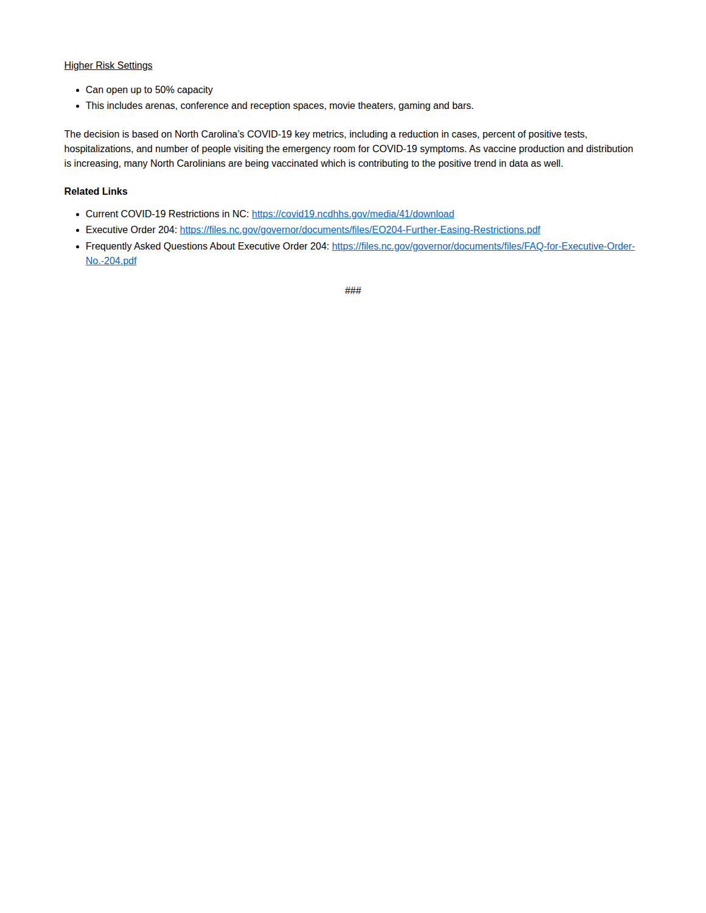Higher Risk Settings
Can open up to 50% capacity
This includes arenas, conference and reception spaces, movie theaters, gaming and bars.
The decision is based on North Carolina’s COVID-19 key metrics, including a reduction in cases, percent of positive tests, hospitalizations, and number of people visiting the emergency room for COVID-19 symptoms. As vaccine production and distribution is increasing, many North Carolinians are being vaccinated which is contributing to the positive trend in data as well.
Related Links
Current COVID-19 Restrictions in NC: https://covid19.ncdhhs.gov/media/41/download
Executive Order 204: https://files.nc.gov/governor/documents/files/EO204-Further-Easing-Restrictions.pdf
Frequently Asked Questions About Executive Order 204: https://files.nc.gov/governor/documents/files/FAQ-for-Executive-Order-No.-204.pdf
###